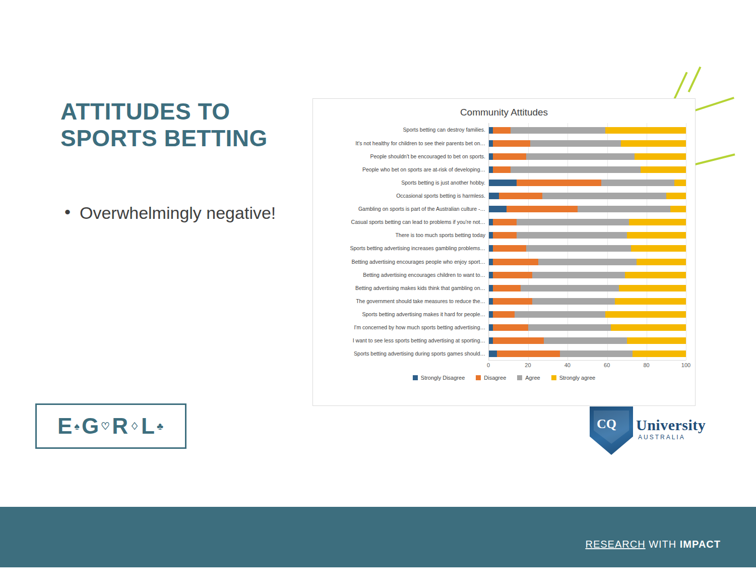ATTITUDES TO
SPORTS BETTING
Overwhelmingly negative!
Community Attitudes
Sports betting can destroy families.
It's not healthy for children to see their parents bet on…
People shouldn't be encouraged to bet on sports.
People who bet on sports are at-risk of developing…
Sports betting is just another hobby.
Occasional sports betting is harmless.
Gambling on sports is part of the Australian culture -…
Casual sports betting can lead to problems if you're not…
There is too much sports betting today
Sports betting advertising increases gambling problems…
Betting advertising encourages people who enjoy sport…
Betting advertising encourages children to want to…
Betting advertising makes kids think that gambling on…
The government should take measures to reduce the…
Sports betting advertising makes it hard for people…
I'm concerned by how much sports betting advertising…
I want to see less sports betting advertising at sporting…
Sports betting advertising during sports games should…
0 20 40 60 80 100
Strongly Disagree
Disagree
Agree
Strongly agree
E♠G♡R♢L♣
CQ
University
AUSTRALIA
RESEARCH WITH IMPACT